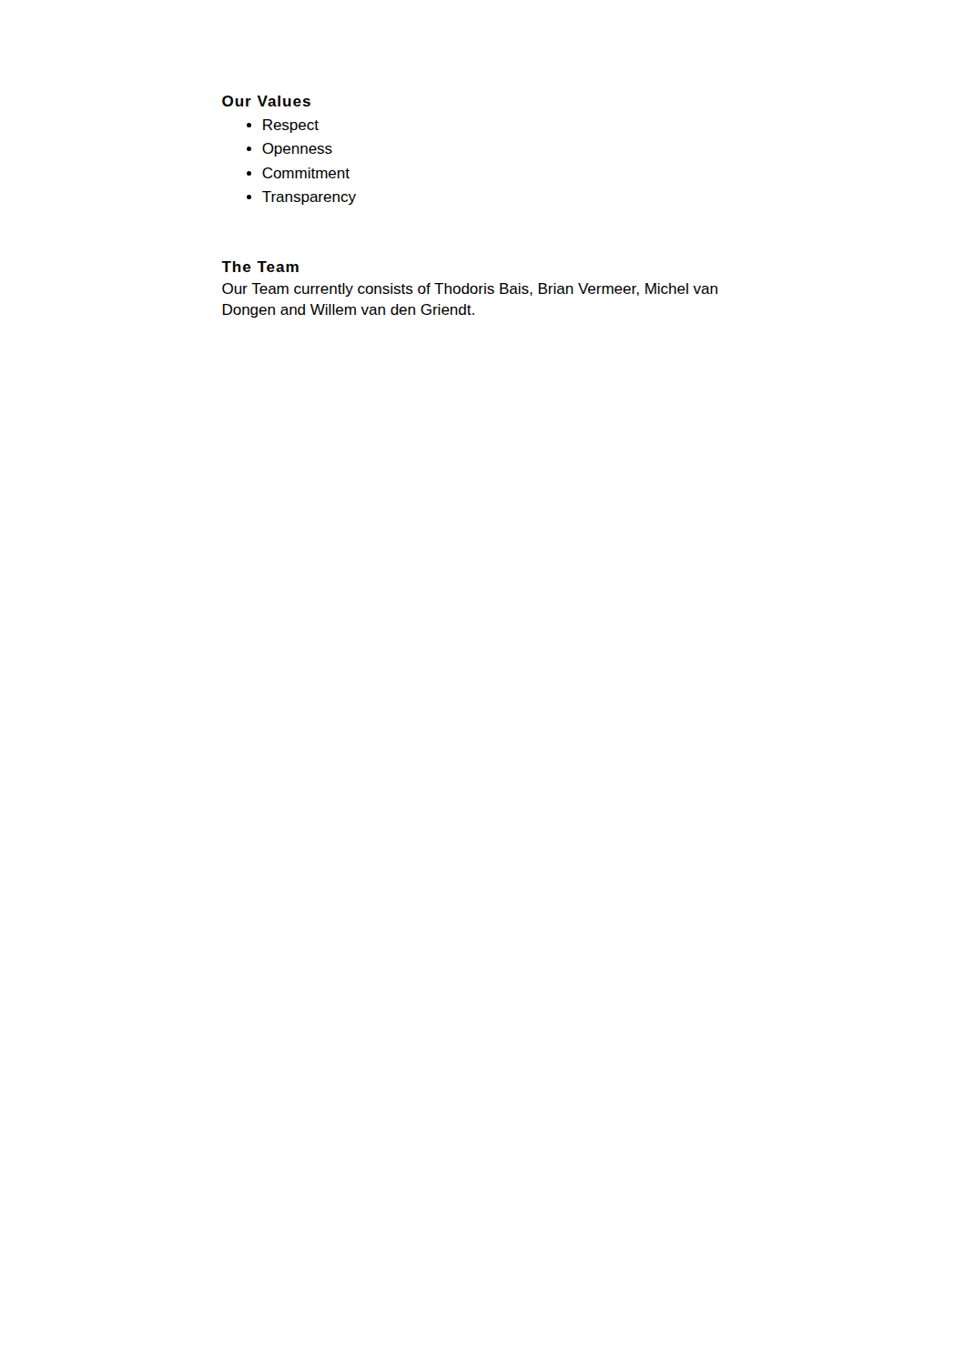Our Values
Respect
Openness
Commitment
Transparency
The Team
Our Team currently consists of Thodoris Bais, Brian Vermeer, Michel van Dongen and Willem van den Griendt.